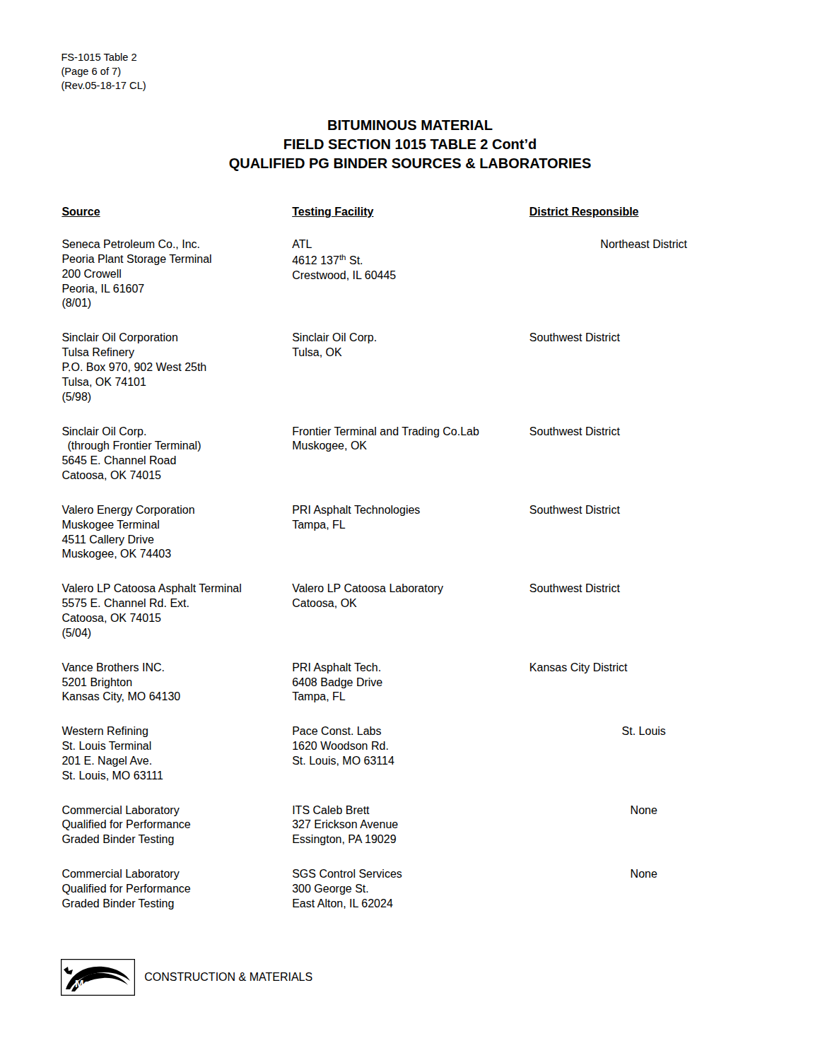FS-1015 Table 2
(Page 6 of 7)
(Rev.05-18-17 CL)
BITUMINOUS MATERIAL FIELD SECTION 1015 TABLE 2 Cont’d QUALIFIED PG BINDER SOURCES & LABORATORIES
| Source | Testing Facility | District Responsible |
| --- | --- | --- |
| Seneca Petroleum Co., Inc. Peoria Plant Storage Terminal 200 Crowell Peoria, IL 61607 (8/01) | ATL 4612 137 th St. Crestwood, IL 60445 | Northeast District |
| Sinclair Oil Corporation Tulsa Refinery P.O. Box 970, 902 West 25th Tulsa, OK 74101 (5/98) | Sinclair Oil Corp. Tulsa, OK | Southwest District |
| Sinclair Oil Corp. (through Frontier Terminal) 5645 E. Channel Road Catoosa, OK 74015 | Frontier Terminal and Trading Co.Lab Muskogee, OK | Southwest District |
| Valero Energy Corporation Muskogee Terminal 4511 Callery Drive Muskogee, OK 74403 | PRI Asphalt Technologies Tampa, FL | Southwest District |
| Valero LP Catoosa Asphalt Terminal 5575 E. Channel Rd. Ext. Catoosa, OK 74015 (5/04) | Valero LP Catoosa Laboratory Catoosa, OK | Southwest District |
| Vance Brothers INC. 5201 Brighton Kansas City, MO 64130 | PRI Asphalt Tech. 6408 Badge Drive Tampa, FL | Kansas City District |
| Western Refining St. Louis Terminal 201 E. Nagel Ave. St. Louis, MO 63111 | Pace Const. Labs 1620 Woodson Rd. St. Louis, MO 63114 | St. Louis |
| Commercial Laboratory Qualified for Performance Graded Binder Testing | ITS Caleb Brett 327 Erickson Avenue Essington, PA 19029 | None |
| Commercial Laboratory Qualified for Performance Graded Binder Testing | SGS Control Services 300 George St. East Alton, IL 62024 | None |
MoDOT CONSTRUCTION & MATERIALS